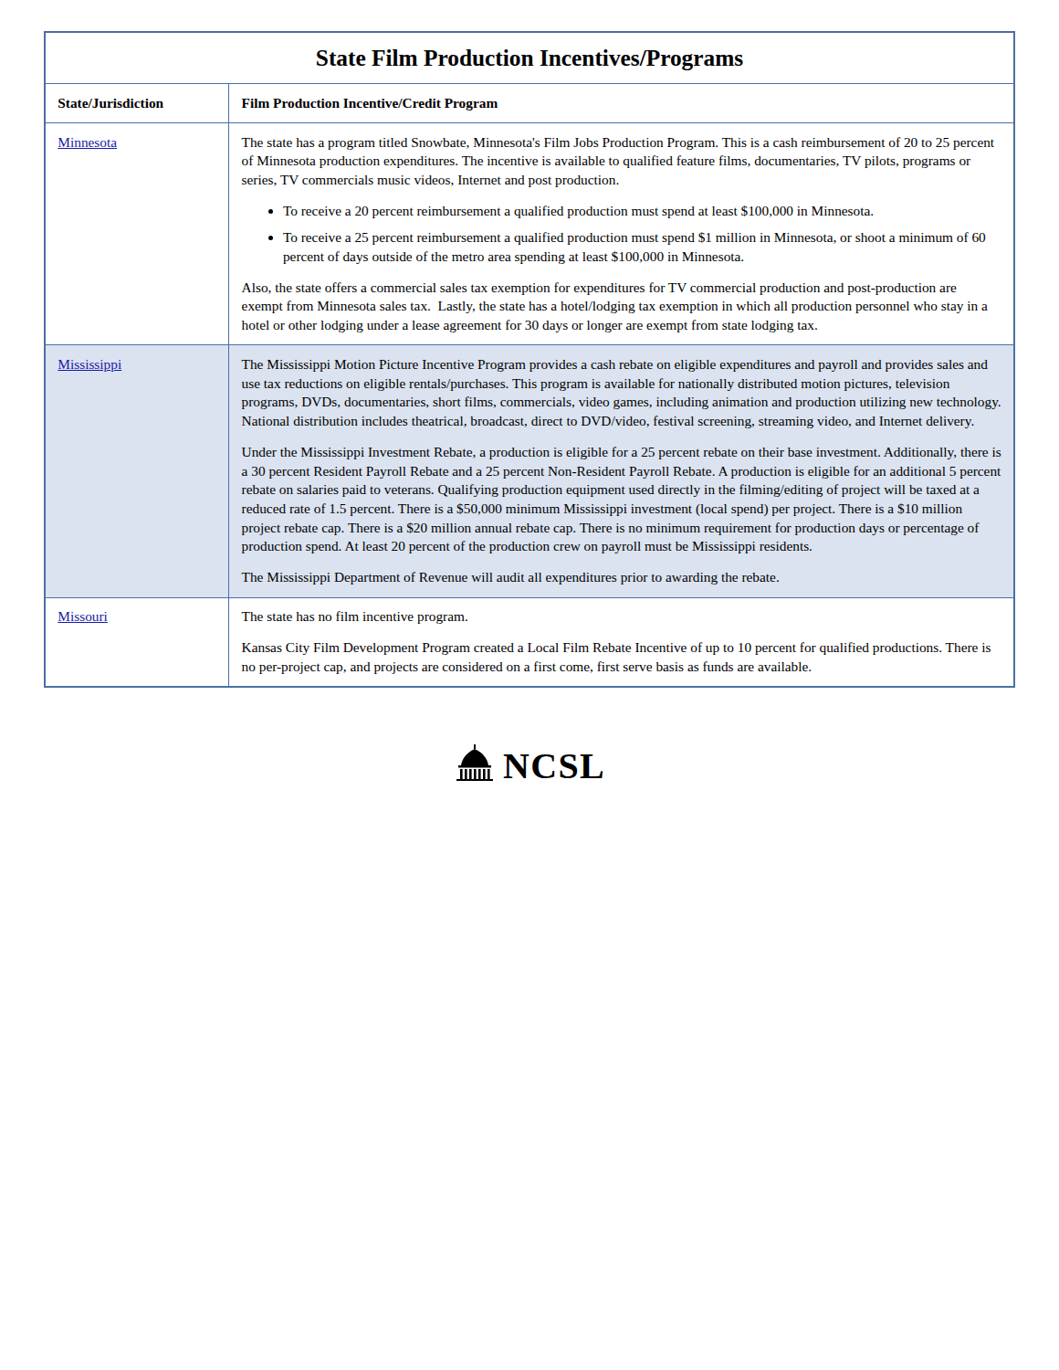| State Film Production Incentives/Programs |
| State/Jurisdiction | Film Production Incentive/Credit Program |
| Minnesota | The state has a program titled Snowbate, Minnesota's Film Jobs Production Program. This is a cash reimbursement of 20 to 25 percent of Minnesota production expenditures. The incentive is available to qualified feature films, documentaries, TV pilots, programs or series, TV commercials music videos, Internet and post production. To receive a 20 percent reimbursement a qualified production must spend at least $100,000 in Minnesota. To receive a 25 percent reimbursement a qualified production must spend $1 million in Minnesota, or shoot a minimum of 60 percent of days outside of the metro area spending at least $100,000 in Minnesota. Also, the state offers a commercial sales tax exemption for expenditures for TV commercial production and post-production are exempt from Minnesota sales tax. Lastly, the state has a hotel/lodging tax exemption in which all production personnel who stay in a hotel or other lodging under a lease agreement for 30 days or longer are exempt from state lodging tax. |
| Mississippi | The Mississippi Motion Picture Incentive Program provides a cash rebate on eligible expenditures and payroll and provides sales and use tax reductions on eligible rentals/purchases. This program is available for nationally distributed motion pictures, television programs, DVDs, documentaries, short films, commercials, video games, including animation and production utilizing new technology. National distribution includes theatrical, broadcast, direct to DVD/video, festival screening, streaming video, and Internet delivery. Under the Mississippi Investment Rebate, a production is eligible for a 25 percent rebate on their base investment. Additionally, there is a 30 percent Resident Payroll Rebate and a 25 percent Non-Resident Payroll Rebate. A production is eligible for an additional 5 percent rebate on salaries paid to veterans. Qualifying production equipment used directly in the filming/editing of project will be taxed at a reduced rate of 1.5 percent. There is a $50,000 minimum Mississippi investment (local spend) per project. There is a $10 million project rebate cap. There is a $20 million annual rebate cap. There is no minimum requirement for production days or percentage of production spend. At least 20 percent of the production crew on payroll must be Mississippi residents. The Mississippi Department of Revenue will audit all expenditures prior to awarding the rebate. |
| Missouri | The state has no film incentive program. Kansas City Film Development Program created a Local Film Rebate Incentive of up to 10 percent for qualified productions. There is no per-project cap, and projects are considered on a first come, first serve basis as funds are available. |
NCSL